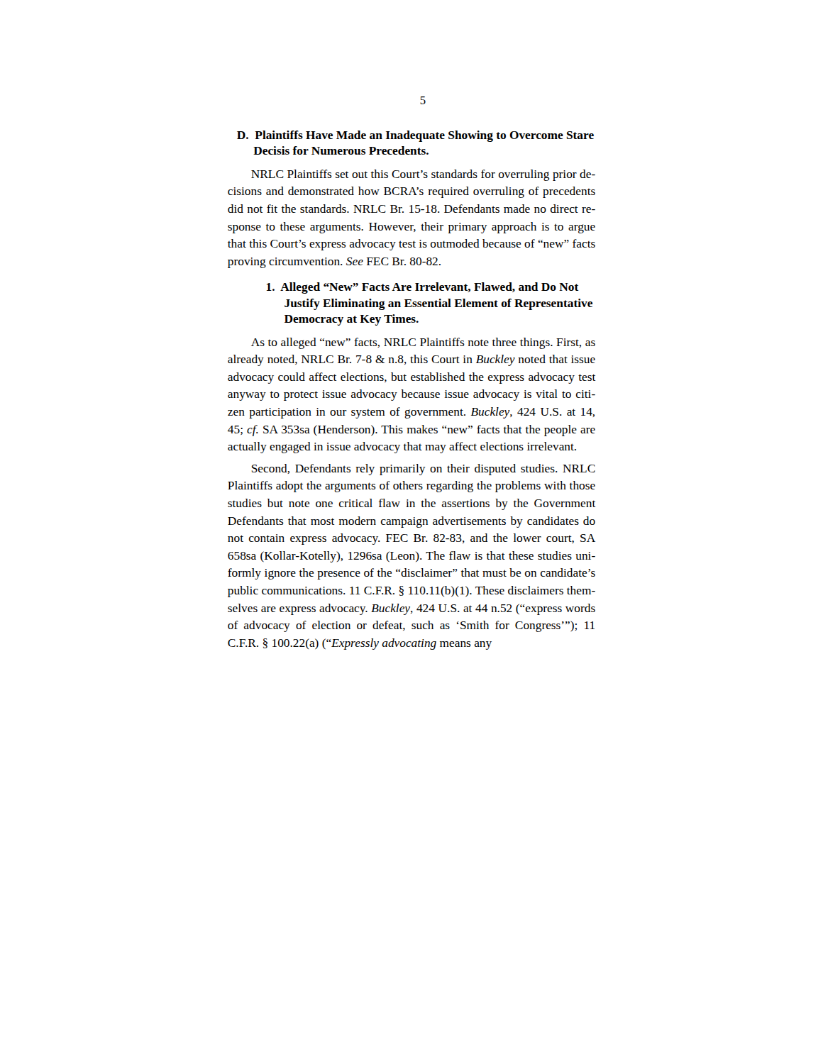5
D. Plaintiffs Have Made an Inadequate Showing to Overcome Stare Decisis for Numerous Precedents.
NRLC Plaintiffs set out this Court’s standards for overruling prior decisions and demonstrated how BCRA’s required overruling of precedents did not fit the standards. NRLC Br. 15-18. Defendants made no direct response to these arguments. However, their primary approach is to argue that this Court’s express advocacy test is outmoded because of “new” facts proving circumvention. See FEC Br. 80-82.
1. Alleged “New” Facts Are Irrelevant, Flawed, and Do Not Justify Eliminating an Essential Element of Representative Democracy at Key Times.
As to alleged “new” facts, NRLC Plaintiffs note three things. First, as already noted, NRLC Br. 7-8 & n.8, this Court in Buckley noted that issue advocacy could affect elections, but established the express advocacy test anyway to protect issue advocacy because issue advocacy is vital to citizen participation in our system of government. Buckley, 424 U.S. at 14, 45; cf. SA 353sa (Henderson). This makes “new” facts that the people are actually engaged in issue advocacy that may affect elections irrelevant.
Second, Defendants rely primarily on their disputed studies. NRLC Plaintiffs adopt the arguments of others regarding the problems with those studies but note one critical flaw in the assertions by the Government Defendants that most modern campaign advertisements by candidates do not contain express advocacy. FEC Br. 82-83, and the lower court, SA 658sa (Kollar-Kotelly), 1296sa (Leon). The flaw is that these studies uniformly ignore the presence of the “disclaimer” that must be on candidate’s public communications. 11 C.F.R. § 110.11(b)(1). These disclaimers themselves are express advocacy. Buckley, 424 U.S. at 44 n.52 (“express words of advocacy of election or defeat, such as ‘Smith for Congress’”); 11 C.F.R. § 100.22(a) (“Expressly advocating means any